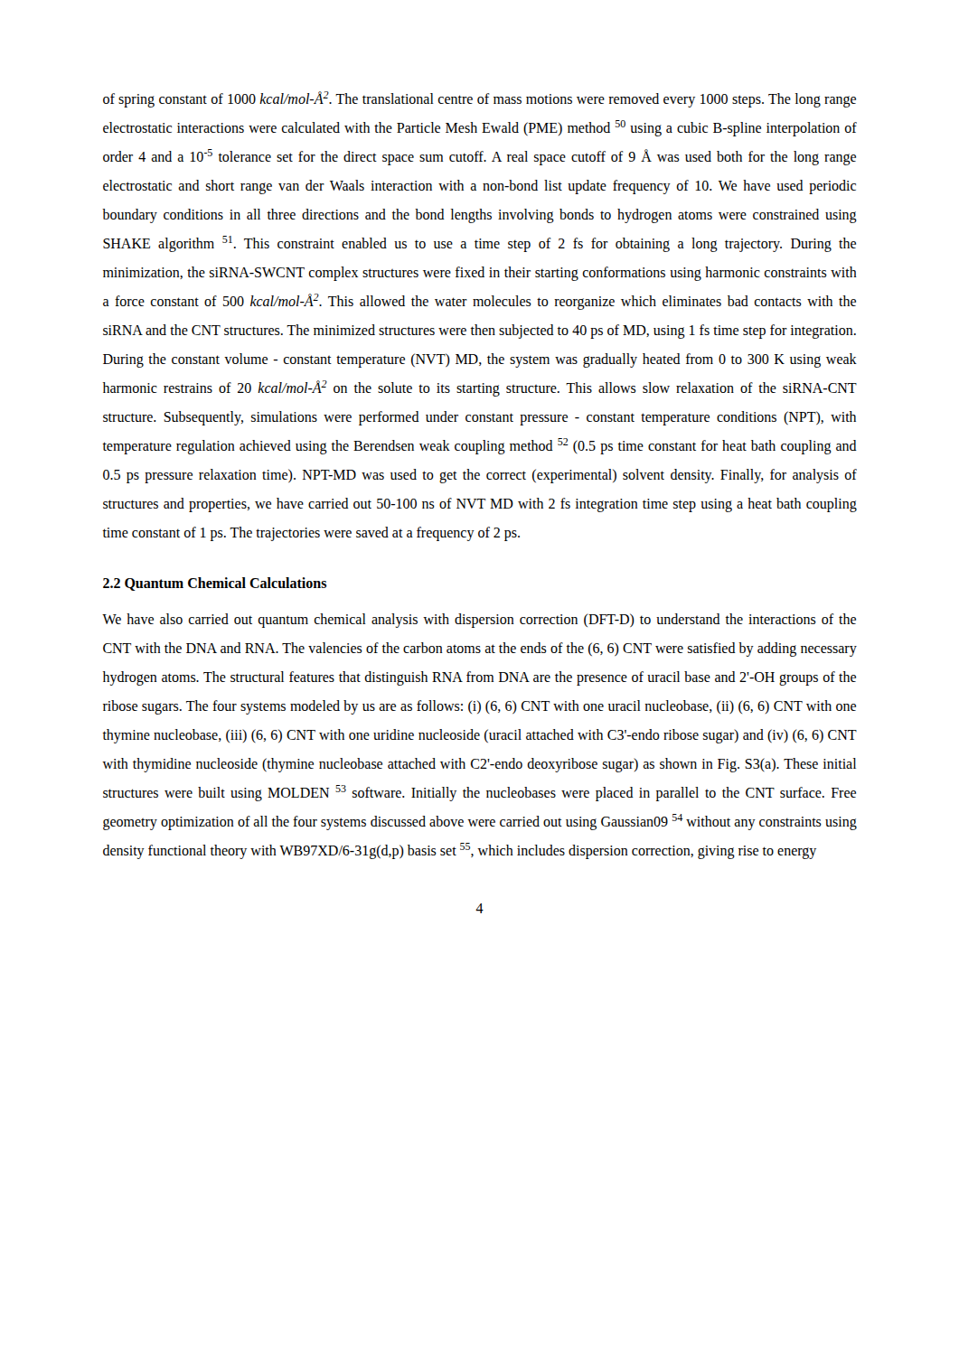of spring constant of 1000 kcal/mol-Å2. The translational centre of mass motions were removed every 1000 steps. The long range electrostatic interactions were calculated with the Particle Mesh Ewald (PME) method 50 using a cubic B-spline interpolation of order 4 and a 10-5 tolerance set for the direct space sum cutoff. A real space cutoff of 9 Å was used both for the long range electrostatic and short range van der Waals interaction with a non-bond list update frequency of 10. We have used periodic boundary conditions in all three directions and the bond lengths involving bonds to hydrogen atoms were constrained using SHAKE algorithm 51. This constraint enabled us to use a time step of 2 fs for obtaining a long trajectory. During the minimization, the siRNA-SWCNT complex structures were fixed in their starting conformations using harmonic constraints with a force constant of 500 kcal/mol-Å2. This allowed the water molecules to reorganize which eliminates bad contacts with the siRNA and the CNT structures. The minimized structures were then subjected to 40 ps of MD, using 1 fs time step for integration. During the constant volume - constant temperature (NVT) MD, the system was gradually heated from 0 to 300 K using weak harmonic restrains of 20 kcal/mol-Å2 on the solute to its starting structure. This allows slow relaxation of the siRNA-CNT structure. Subsequently, simulations were performed under constant pressure - constant temperature conditions (NPT), with temperature regulation achieved using the Berendsen weak coupling method 52 (0.5 ps time constant for heat bath coupling and 0.5 ps pressure relaxation time). NPT-MD was used to get the correct (experimental) solvent density. Finally, for analysis of structures and properties, we have carried out 50-100 ns of NVT MD with 2 fs integration time step using a heat bath coupling time constant of 1 ps. The trajectories were saved at a frequency of 2 ps.
2.2 Quantum Chemical Calculations
We have also carried out quantum chemical analysis with dispersion correction (DFT-D) to understand the interactions of the CNT with the DNA and RNA. The valencies of the carbon atoms at the ends of the (6, 6) CNT were satisfied by adding necessary hydrogen atoms. The structural features that distinguish RNA from DNA are the presence of uracil base and 2'-OH groups of the ribose sugars. The four systems modeled by us are as follows: (i) (6, 6) CNT with one uracil nucleobase, (ii) (6, 6) CNT with one thymine nucleobase, (iii) (6, 6) CNT with one uridine nucleoside (uracil attached with C3'-endo ribose sugar) and (iv) (6, 6) CNT with thymidine nucleoside (thymine nucleobase attached with C2'-endo deoxyribose sugar) as shown in Fig. S3(a). These initial structures were built using MOLDEN 53 software. Initially the nucleobases were placed in parallel to the CNT surface. Free geometry optimization of all the four systems discussed above were carried out using Gaussian09 54 without any constraints using density functional theory with WB97XD/6-31g(d,p) basis set 55, which includes dispersion correction, giving rise to energy
4